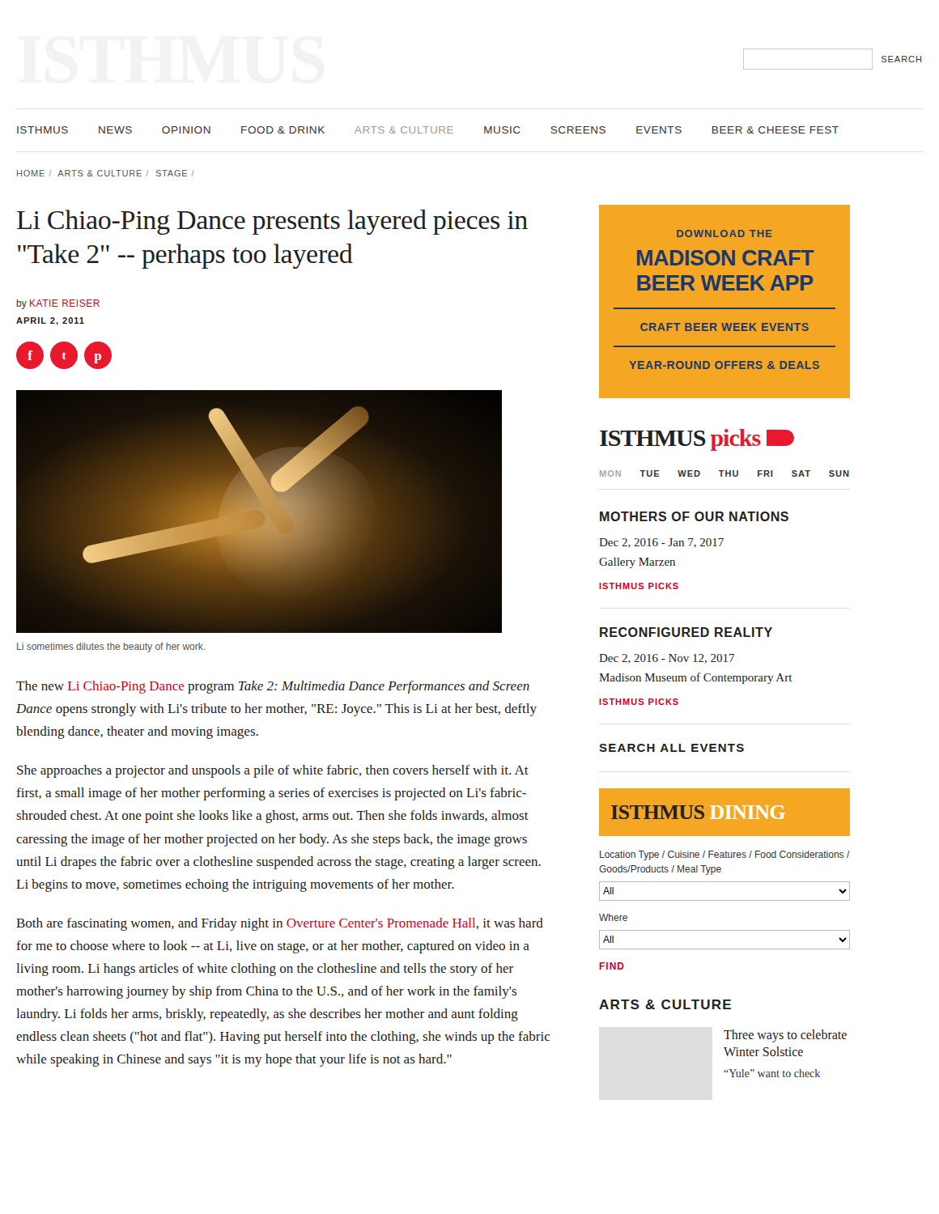ISTHMUS
Search Search
Isthmus
News
Opinion
Food & Drink
Arts & Culture
Music
Screens
Events
Beer & Cheese Fest
Home/ Arts & Culture/ Stage/
Li Chiao-Ping Dance presents layered pieces in "Take 2" -- perhaps too layered
by Katie Reiser
APRIL 2, 2011
f t p
Li sometimes dilutes the beauty of her work.
The new Li Chiao-Ping Dance program Take 2: Multimedia Dance Performances and Screen Dance opens strongly with Li's tribute to her mother, "RE: Joyce." This is Li at her best, deftly blending dance, theater and moving images.
She approaches a projector and unspools a pile of white fabric, then covers herself with it. At first, a small image of her mother performing a series of exercises is projected on Li's fabric-shrouded chest. At one point she looks like a ghost, arms out. Then she folds inwards, almost caressing the image of her mother projected on her body. As she steps back, the image grows until Li drapes the fabric over a clothesline suspended across the stage, creating a larger screen. Li begins to move, sometimes echoing the intriguing movements of her mother.
Both are fascinating women, and Friday night in Overture Center's Promenade Hall, it was hard for me to choose where to look -- at Li, live on stage, or at her mother, captured on video in a living room. Li hangs articles of white clothing on the clothesline and tells the story of her mother's harrowing journey by ship from China to the U.S., and of her work in the family's laundry. Li folds her arms, briskly, repeatedly, as she describes her mother and aunt folding endless clean sheets ("hot and flat"). Having put herself into the clothing, she winds up the fabric while speaking in Chinese and says "it is my hope that your life is not as hard."
Download the
Madison Craft
Beer Week App
Craft Beer Week Events
Year-Round Offers & Deals
ISTHMUS picks
Mon Tue Wed Thu Fri Sat Sun
Mothers of Our Nations
Dec 2, 2016 - Jan 7, 2017
Gallery Marzen
Isthmus Picks
Reconfigured Reality
Dec 2, 2016 - Nov 12, 2017
Madison Museum of Contemporary Art
Isthmus Picks
Search All Events
ISTHMUS DINING
Location Type / Cuisine / Features / Food Considerations / Goods/Products / Meal Type
Filter All
Where
Where All Find
Arts & Culture
Three ways to celebrate Winter Solstice
“Yule” want to check